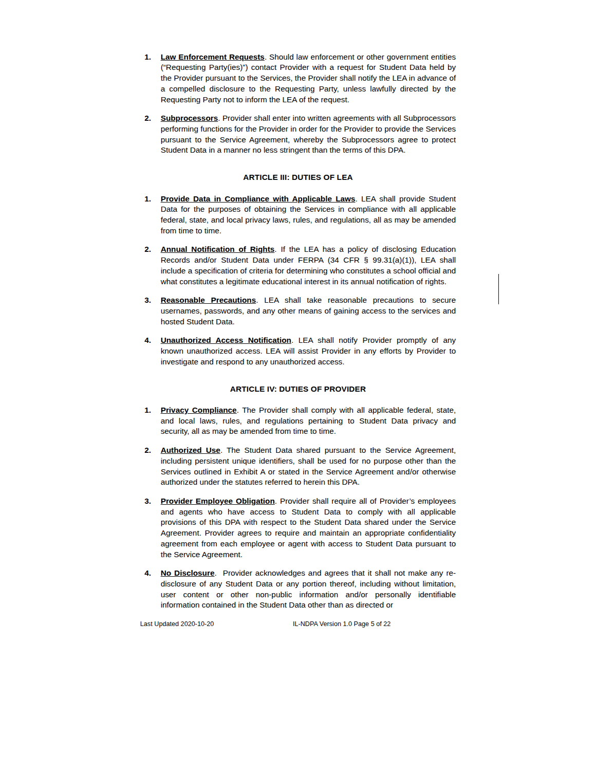Law Enforcement Requests. Should law enforcement or other government entities (“Requesting Party(ies)”) contact Provider with a request for Student Data held by the Provider pursuant to the Services, the Provider shall notify the LEA in advance of a compelled disclosure to the Requesting Party, unless lawfully directed by the Requesting Party not to inform the LEA of the request.
Subprocessors. Provider shall enter into written agreements with all Subprocessors performing functions for the Provider in order for the Provider to provide the Services pursuant to the Service Agreement, whereby the Subprocessors agree to protect Student Data in a manner no less stringent than the terms of this DPA.
ARTICLE III: DUTIES OF LEA
Provide Data in Compliance with Applicable Laws. LEA shall provide Student Data for the purposes of obtaining the Services in compliance with all applicable federal, state, and local privacy laws, rules, and regulations, all as may be amended from time to time.
Annual Notification of Rights. If the LEA has a policy of disclosing Education Records and/or Student Data under FERPA (34 CFR § 99.31(a)(1)), LEA shall include a specification of criteria for determining who constitutes a school official and what constitutes a legitimate educational interest in its annual notification of rights.
Reasonable Precautions. LEA shall take reasonable precautions to secure usernames, passwords, and any other means of gaining access to the services and hosted Student Data.
Unauthorized Access Notification. LEA shall notify Provider promptly of any known unauthorized access. LEA will assist Provider in any efforts by Provider to investigate and respond to any unauthorized access.
ARTICLE IV: DUTIES OF PROVIDER
Privacy Compliance. The Provider shall comply with all applicable federal, state, and local laws, rules, and regulations pertaining to Student Data privacy and security, all as may be amended from time to time.
Authorized Use. The Student Data shared pursuant to the Service Agreement, including persistent unique identifiers, shall be used for no purpose other than the Services outlined in Exhibit A or stated in the Service Agreement and/or otherwise authorized under the statutes referred to herein this DPA.
Provider Employee Obligation. Provider shall require all of Provider’s employees and agents who have access to Student Data to comply with all applicable provisions of this DPA with respect to the Student Data shared under the Service Agreement. Provider agrees to require and maintain an appropriate confidentiality agreement from each employee or agent with access to Student Data pursuant to the Service Agreement.
No Disclosure. Provider acknowledges and agrees that it shall not make any re-disclosure of any Student Data or any portion thereof, including without limitation, user content or other non-public information and/or personally identifiable information contained in the Student Data other than as directed or
Last Updated 2020-10-20 IL-NDPA Version 1.0 Page 5 of 22